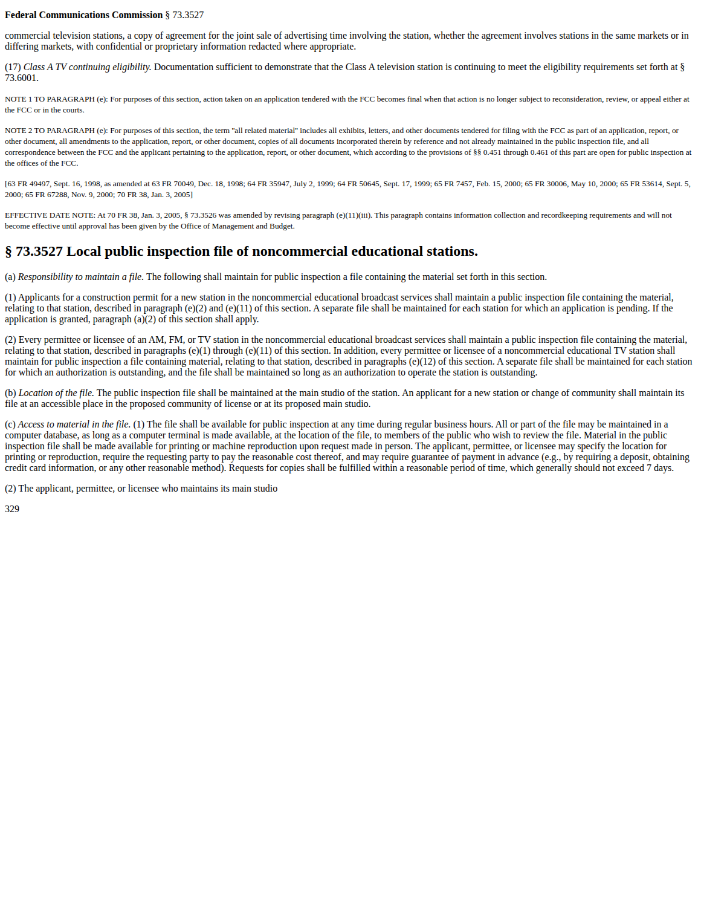Federal Communications Commission § 73.3527
commercial television stations, a copy of agreement for the joint sale of advertising time involving the station, whether the agreement involves stations in the same markets or in differing markets, with confidential or proprietary information redacted where appropriate.
(17) Class A TV continuing eligibility. Documentation sufficient to demonstrate that the Class A television station is continuing to meet the eligibility requirements set forth at § 73.6001.
NOTE 1 TO PARAGRAPH (e): For purposes of this section, action taken on an application tendered with the FCC becomes final when that action is no longer subject to reconsideration, review, or appeal either at the FCC or in the courts.
NOTE 2 TO PARAGRAPH (e): For purposes of this section, the term ''all related material'' includes all exhibits, letters, and other documents tendered for filing with the FCC as part of an application, report, or other document, all amendments to the application, report, or other document, copies of all documents incorporated therein by reference and not already maintained in the public inspection file, and all correspondence between the FCC and the applicant pertaining to the application, report, or other document, which according to the provisions of §§ 0.451 through 0.461 of this part are open for public inspection at the offices of the FCC.
[63 FR 49497, Sept. 16, 1998, as amended at 63 FR 70049, Dec. 18, 1998; 64 FR 35947, July 2, 1999; 64 FR 50645, Sept. 17, 1999; 65 FR 7457, Feb. 15, 2000; 65 FR 30006, May 10, 2000; 65 FR 53614, Sept. 5, 2000; 65 FR 67288, Nov. 9, 2000; 70 FR 38, Jan. 3, 2005]
EFFECTIVE DATE NOTE: At 70 FR 38, Jan. 3, 2005, § 73.3526 was amended by revising paragraph (e)(11)(iii). This paragraph contains information collection and recordkeeping requirements and will not become effective until approval has been given by the Office of Management and Budget.
§ 73.3527 Local public inspection file of noncommercial educational stations.
(a) Responsibility to maintain a file. The following shall maintain for public inspection a file containing the material set forth in this section.
(1) Applicants for a construction permit for a new station in the noncommercial educational broadcast services shall maintain a public inspection file containing the material, relating to that station, described in paragraph (e)(2) and (e)(11) of this section. A separate file shall be maintained for each station for which an application is pending. If the application is granted, paragraph (a)(2) of this section shall apply.
(2) Every permittee or licensee of an AM, FM, or TV station in the noncommercial educational broadcast services shall maintain a public inspection file containing the material, relating to that station, described in paragraphs (e)(1) through (e)(11) of this section. In addition, every permittee or licensee of a noncommercial educational TV station shall maintain for public inspection a file containing material, relating to that station, described in paragraphs (e)(12) of this section. A separate file shall be maintained for each station for which an authorization is outstanding, and the file shall be maintained so long as an authorization to operate the station is outstanding.
(b) Location of the file. The public inspection file shall be maintained at the main studio of the station. An applicant for a new station or change of community shall maintain its file at an accessible place in the proposed community of license or at its proposed main studio.
(c) Access to material in the file. (1) The file shall be available for public inspection at any time during regular business hours. All or part of the file may be maintained in a computer database, as long as a computer terminal is made available, at the location of the file, to members of the public who wish to review the file. Material in the public inspection file shall be made available for printing or machine reproduction upon request made in person. The applicant, permittee, or licensee may specify the location for printing or reproduction, require the requesting party to pay the reasonable cost thereof, and may require guarantee of payment in advance (e.g., by requiring a deposit, obtaining credit card information, or any other reasonable method). Requests for copies shall be fulfilled within a reasonable period of time, which generally should not exceed 7 days.
(2) The applicant, permittee, or licensee who maintains its main studio
329